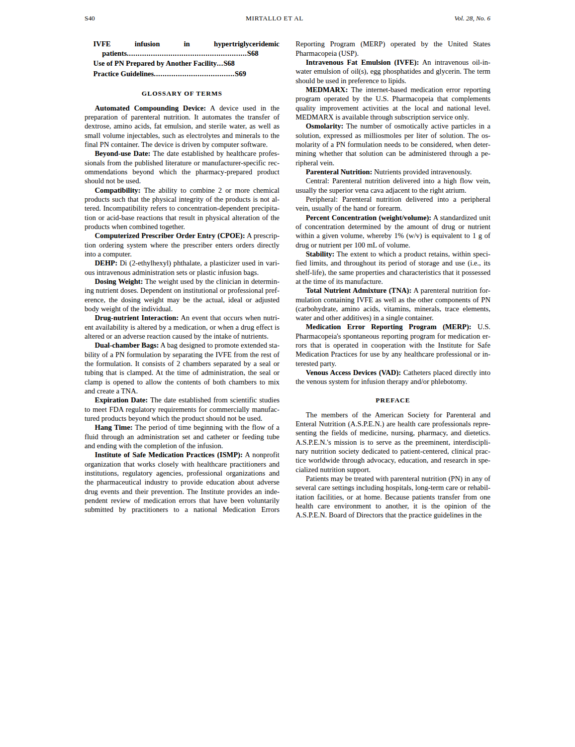S40 Mirtallo et al Vol. 28, No. 6
IVFE infusion in hypertriglyceridemic patients....................................................... S68
Use of PN Prepared by Another Facility... S68
Practice Guidelines..................................... S69
Glossary of Terms
Automated Compounding Device: A device used in the preparation of parenteral nutrition. It automates the transfer of dextrose, amino acids, fat emulsion, and sterile water, as well as small volume injectables, such as electrolytes and minerals to the final PN container. The device is driven by computer software.
Beyond-use Date: The date established by healthcare professionals from the published literature or manufacturer-specific recommendations beyond which the pharmacy-prepared product should not be used.
Compatibility: The ability to combine 2 or more chemical products such that the physical integrity of the products is not altered. Incompatibility refers to concentration-dependent precipitation or acid-base reactions that result in physical alteration of the products when combined together.
Computerized Prescriber Order Entry (CPOE): A prescription ordering system where the prescriber enters orders directly into a computer.
DEHP: Di (2-ethylhexyl) phthalate, a plasticizer used in various intravenous administration sets or plastic infusion bags.
Dosing Weight: The weight used by the clinician in determining nutrient doses. Dependent on institutional or professional preference, the dosing weight may be the actual, ideal or adjusted body weight of the individual.
Drug-nutrient Interaction: An event that occurs when nutrient availability is altered by a medication, or when a drug effect is altered or an adverse reaction caused by the intake of nutrients.
Dual-chamber Bags: A bag designed to promote extended stability of a PN formulation by separating the IVFE from the rest of the formulation. It consists of 2 chambers separated by a seal or tubing that is clamped. At the time of administration, the seal or clamp is opened to allow the contents of both chambers to mix and create a TNA.
Expiration Date: The date established from scientific studies to meet FDA regulatory requirements for commercially manufactured products beyond which the product should not be used.
Hang Time: The period of time beginning with the flow of a fluid through an administration set and catheter or feeding tube and ending with the completion of the infusion.
Institute of Safe Medication Practices (ISMP): A nonprofit organization that works closely with healthcare practitioners and institutions, regulatory agencies, professional organizations and the pharmaceutical industry to provide education about adverse drug events and their prevention. The Institute provides an independent review of medication errors that have been voluntarily submitted by practitioners to a national Medication Errors Reporting Program (MERP) operated by the United States Pharmacopeia (USP).
Intravenous Fat Emulsion (IVFE): An intravenous oil-in-water emulsion of oil(s), egg phosphatides and glycerin. The term should be used in preference to lipids.
MEDMARX: The internet-based medication error reporting program operated by the U.S. Pharmacopeia that complements quality improvement activities at the local and national level. MEDMARX is available through subscription service only.
Osmolarity: The number of osmotically active particles in a solution, expressed as milliosmoles per liter of solution. The osmolarity of a PN formulation needs to be considered, when determining whether that solution can be administered through a peripheral vein.
Parenteral Nutrition: Nutrients provided intravenously.
Central: Parenteral nutrition delivered into a high flow vein, usually the superior vena cava adjacent to the right atrium.
Peripheral: Parenteral nutrition delivered into a peripheral vein, usually of the hand or forearm.
Percent Concentration (weight/volume): A standardized unit of concentration determined by the amount of drug or nutrient within a given volume, whereby 1% (w/v) is equivalent to 1 g of drug or nutrient per 100 mL of volume.
Stability: The extent to which a product retains, within specified limits, and throughout its period of storage and use (i.e., its shelf-life), the same properties and characteristics that it possessed at the time of its manufacture.
Total Nutrient Admixture (TNA): A parenteral nutrition formulation containing IVFE as well as the other components of PN (carbohydrate, amino acids, vitamins, minerals, trace elements, water and other additives) in a single container.
Medication Error Reporting Program (MERP): U.S. Pharmacopeia's spontaneous reporting program for medication errors that is operated in cooperation with the Institute for Safe Medication Practices for use by any healthcare professional or interested party.
Venous Access Devices (VAD): Catheters placed directly into the venous system for infusion therapy and/or phlebotomy.
Preface
The members of the American Society for Parenteral and Enteral Nutrition (A.S.P.E.N.) are health care professionals representing the fields of medicine, nursing, pharmacy, and dietetics. A.S.P.E.N.'s mission is to serve as the preeminent, interdisciplinary nutrition society dedicated to patient-centered, clinical practice worldwide through advocacy, education, and research in specialized nutrition support.
Patients may be treated with parenteral nutrition (PN) in any of several care settings including hospitals, long-term care or rehabilitation facilities, or at home. Because patients transfer from one health care environment to another, it is the opinion of the A.S.P.E.N. Board of Directors that the practice guidelines in the